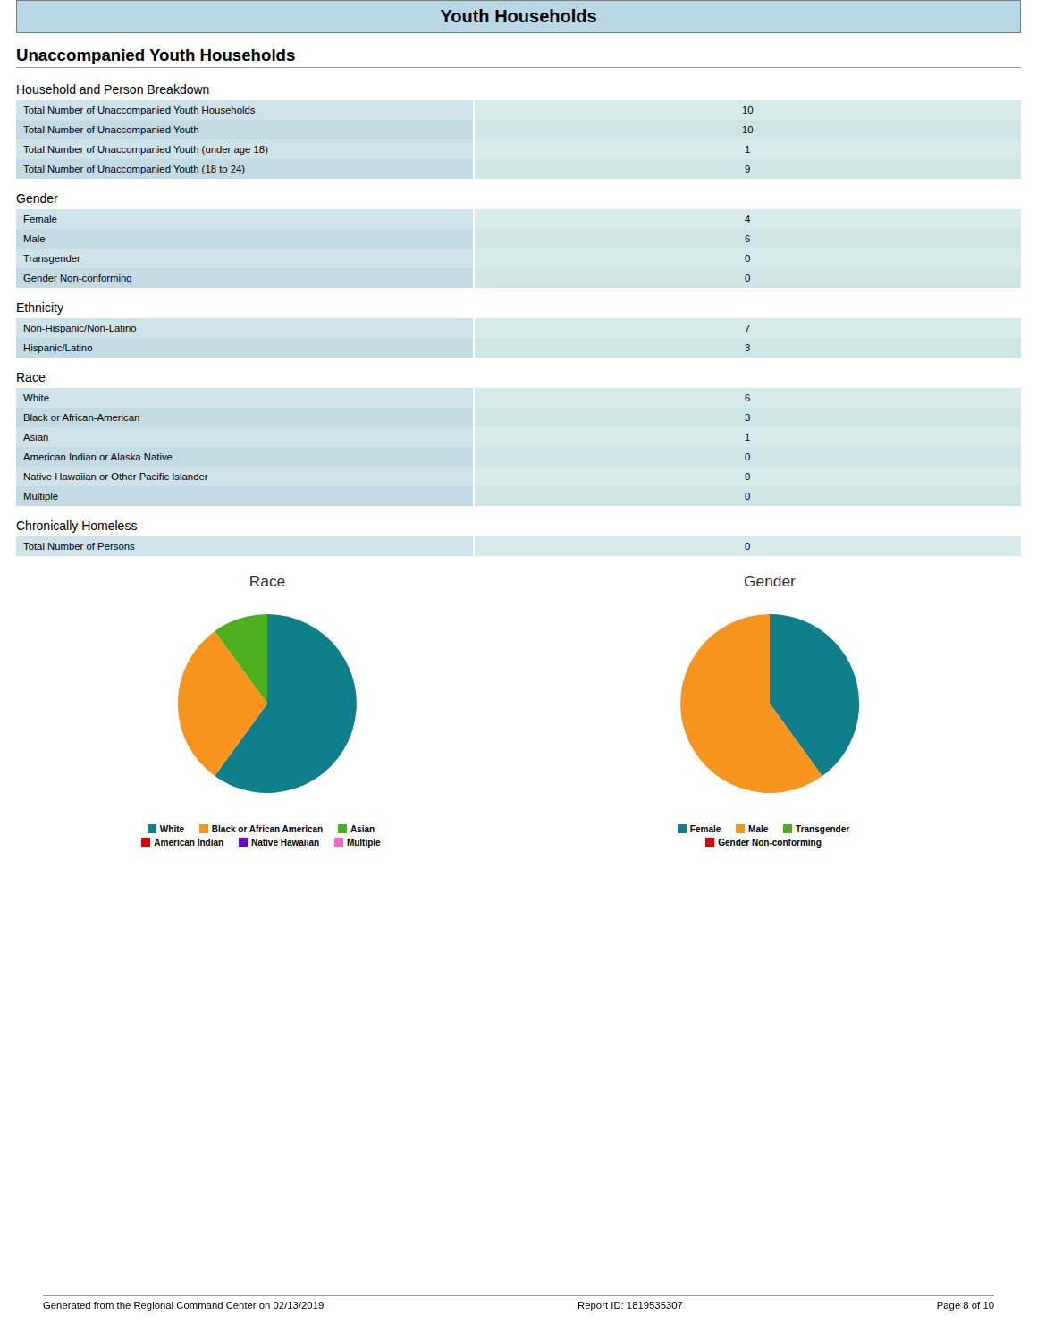Youth Households
Unaccompanied Youth Households
Household and Person Breakdown
| Total Number of Unaccompanied Youth Households | 10 |
| Total Number of Unaccompanied Youth | 10 |
| Total Number of Unaccompanied Youth (under age 18) | 1 |
| Total Number of Unaccompanied Youth (18 to 24) | 9 |
Gender
| Female | 4 |
| Male | 6 |
| Transgender | 0 |
| Gender Non-conforming | 0 |
Ethnicity
| Non-Hispanic/Non-Latino | 7 |
| Hispanic/Latino | 3 |
Race
| White | 6 |
| Black or African-American | 3 |
| Asian | 1 |
| American Indian or Alaska Native | 0 |
| Native Hawaiian or Other Pacific Islander | 0 |
| Multiple | 0 |
Chronically Homeless
| Total Number of Persons | 0 |
Race
White Black or African American Asian American Indian Native Hawaiian Multiple
Gender
Female Male Transgender Gender Non-conforming
Generated from the Regional Command Center on 02/13/2019
Report ID: 1819535307
Page 8 of 10